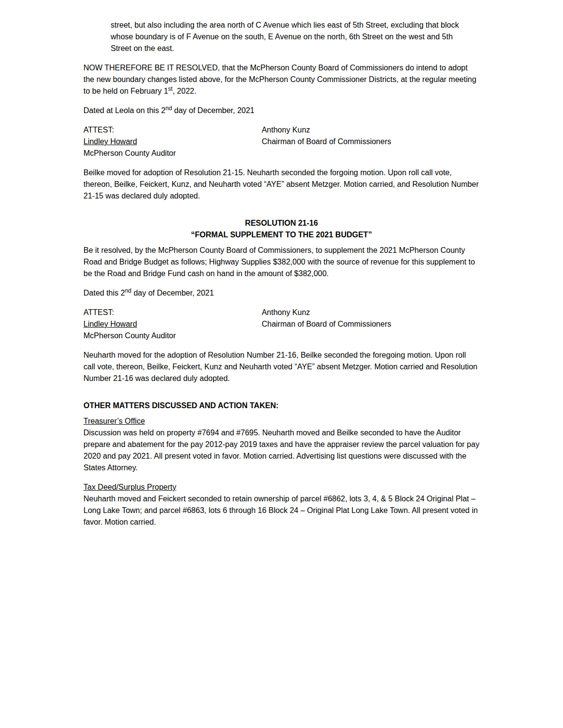street, but also including the area north of C Avenue which lies east of 5th Street, excluding that block whose boundary is of F Avenue on the south, E Avenue on the north, 6th Street on the west and 5th Street on the east.
NOW THEREFORE BE IT RESOLVED, that the McPherson County Board of Commissioners do intend to adopt the new boundary changes listed above, for the McPherson County Commissioner Districts, at the regular meeting to be held on February 1st, 2022.
Dated at Leola on this 2nd day of December, 2021
| ATTEST: | Anthony Kunz |
| Lindley Howard | Chairman of Board of Commissioners |
| McPherson County Auditor | |
Beilke moved for adoption of Resolution 21-15. Neuharth seconded the forgoing motion. Upon roll call vote, thereon, Beilke, Feickert, Kunz, and Neuharth voted “AYE” absent Metzger. Motion carried, and Resolution Number 21-15 was declared duly adopted.
RESOLUTION 21-16
“FORMAL SUPPLEMENT TO THE 2021 BUDGET”
Be it resolved, by the McPherson County Board of Commissioners, to supplement the 2021 McPherson County Road and Bridge Budget as follows; Highway Supplies $382,000 with the source of revenue for this supplement to be the Road and Bridge Fund cash on hand in the amount of $382,000.
Dated this 2nd day of December, 2021
| ATTEST: | Anthony Kunz |
| Lindley Howard | Chairman of Board of Commissioners |
| McPherson County Auditor | |
Neuharth moved for the adoption of Resolution Number 21-16, Beilke seconded the foregoing motion. Upon roll call vote, thereon, Beilke, Feickert, Kunz and Neuharth voted “AYE” absent Metzger. Motion carried and Resolution Number 21-16 was declared duly adopted.
OTHER MATTERS DISCUSSED AND ACTION TAKEN:
Treasurer’s Office
Discussion was held on property #7694 and #7695. Neuharth moved and Beilke seconded to have the Auditor prepare and abatement for the pay 2012-pay 2019 taxes and have the appraiser review the parcel valuation for pay 2020 and pay 2021. All present voted in favor. Motion carried. Advertising list questions were discussed with the States Attorney.
Tax Deed/Surplus Property
Neuharth moved and Feickert seconded to retain ownership of parcel #6862, lots 3, 4, & 5 Block 24 Original Plat – Long Lake Town; and parcel #6863, lots 6 through 16 Block 24 – Original Plat Long Lake Town. All present voted in favor. Motion carried.